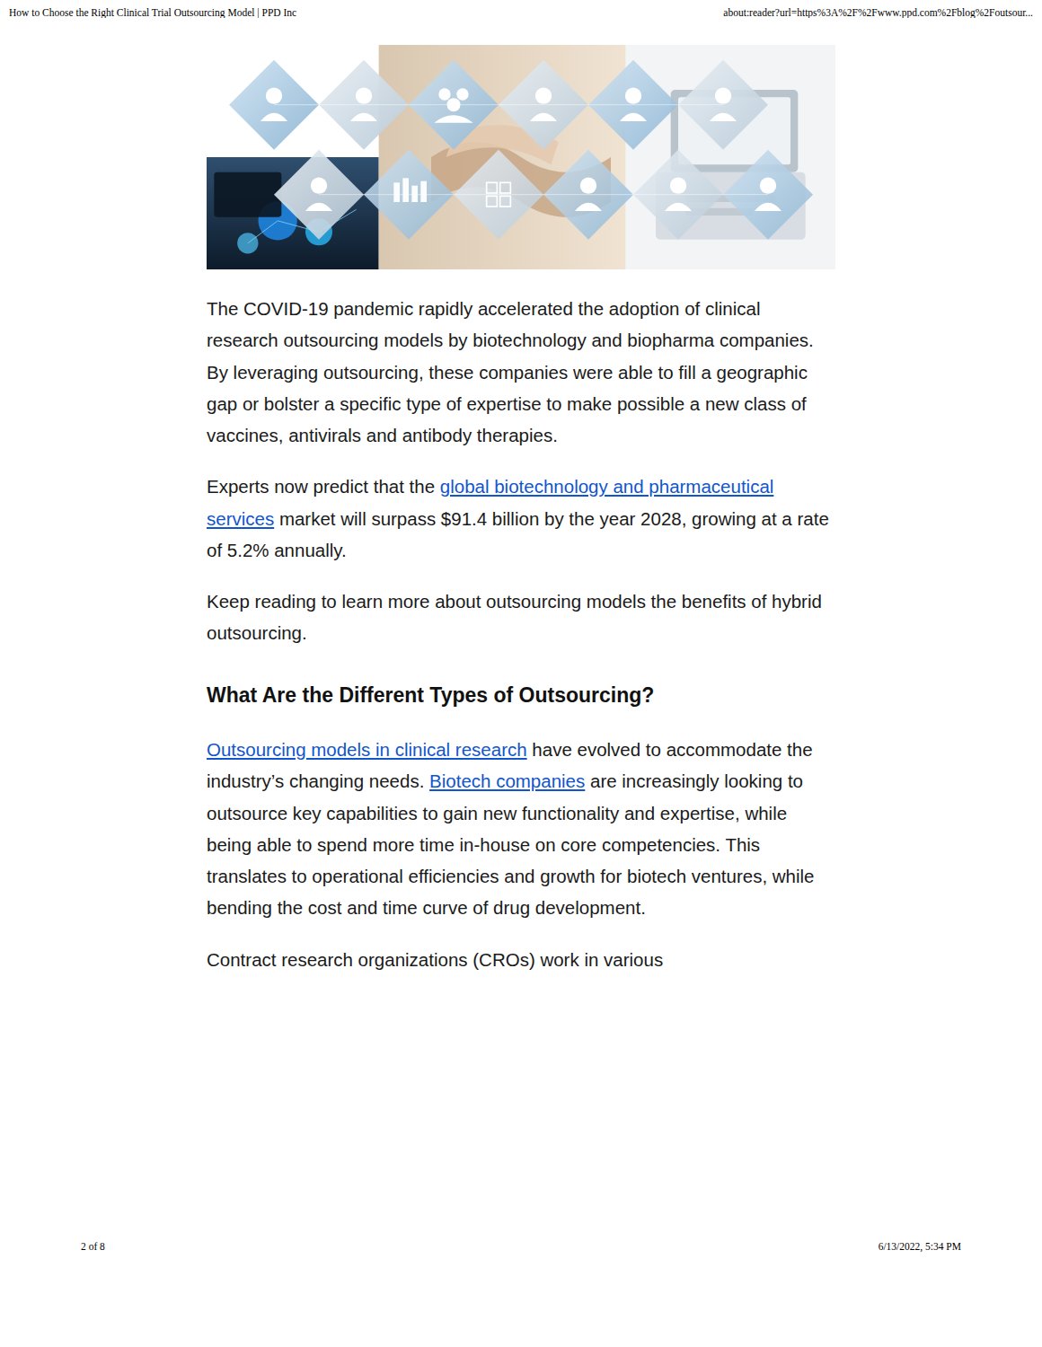How to Choose the Right Clinical Trial Outsourcing Model | PPD Inc
about:reader?url=https%3A%2F%2Fwww.ppd.com%2Fblog%2Foutsour...
The COVID-19 pandemic rapidly accelerated the adoption of clinical research outsourcing models by biotechnology and biopharma companies. By leveraging outsourcing, these companies were able to fill a geographic gap or bolster a specific type of expertise to make possible a new class of vaccines, antivirals and antibody therapies.
Experts now predict that the global biotechnology and pharmaceutical services market will surpass $91.4 billion by the year 2028, growing at a rate of 5.2% annually.
Keep reading to learn more about outsourcing models the benefits of hybrid outsourcing.
What Are the Different Types of Outsourcing?
Outsourcing models in clinical research have evolved to accommodate the industry’s changing needs. Biotech companies are increasingly looking to outsource key capabilities to gain new functionality and expertise, while being able to spend more time in-house on core competencies. This translates to operational efficiencies and growth for biotech ventures, while bending the cost and time curve of drug development.
Contract research organizations (CROs) work in various
2 of 8
6/13/2022, 5:34 PM